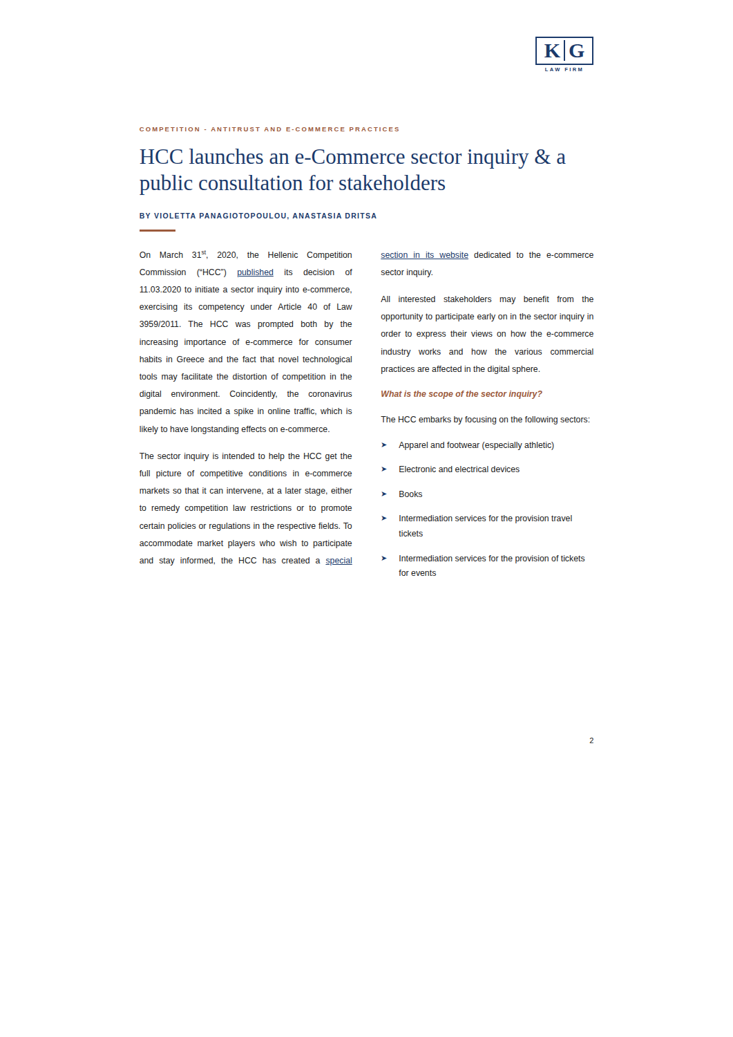K G
LAW FIRM
Competition - Antitrust and e-Commerce Practices
HCC launches an e-Commerce sector inquiry & a public consultation for stakeholders
By Violetta Panagiotopoulou, Anastasia Dritsa
On March 31st, 2020, the Hellenic Competition Commission (“HCC”) published its decision of 11.03.2020 to initiate a sector inquiry into e-commerce, exercising its competency under Article 40 of Law 3959/2011. The HCC was prompted both by the increasing importance of e-commerce for consumer habits in Greece and the fact that novel technological tools may facilitate the distortion of competition in the digital environment. Coincidently, the coronavirus pandemic has incited a spike in online traffic, which is likely to have longstanding effects on e-commerce.
The sector inquiry is intended to help the HCC get the full picture of competitive conditions in e-commerce markets so that it can intervene, at a later stage, either to remedy competition law restrictions or to promote certain policies or regulations in the respective fields. To accommodate market players who wish to participate and stay informed, the HCC has created a special section in its website dedicated to the e-commerce sector inquiry.
All interested stakeholders may benefit from the opportunity to participate early on in the sector inquiry in order to express their views on how the e-commerce industry works and how the various commercial practices are affected in the digital sphere.
What is the scope of the sector inquiry?
The HCC embarks by focusing on the following sectors:
Apparel and footwear (especially athletic)
Electronic and electrical devices
Books
Intermediation services for the provision travel tickets
Intermediation services for the provision of tickets for events
2